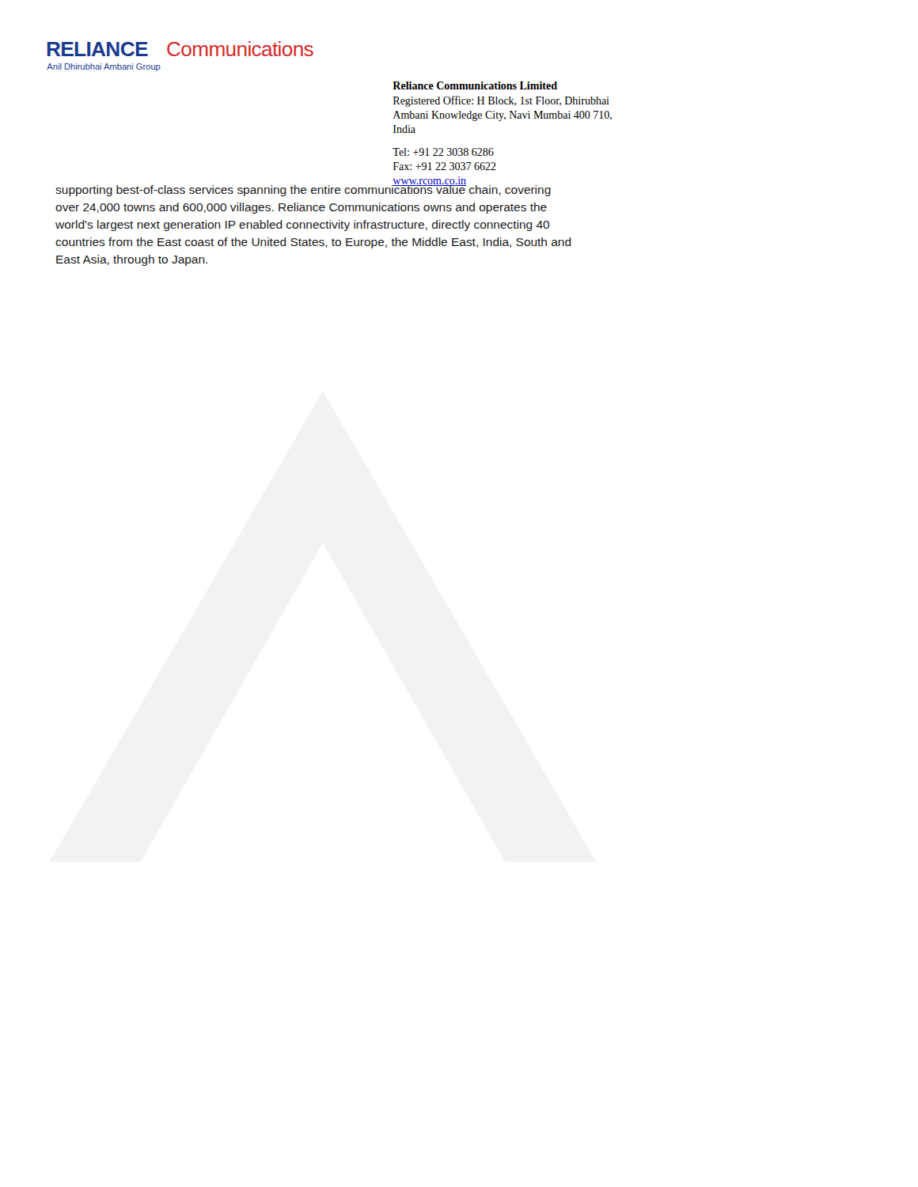RELIANCE Communications Anil Dhirubhai Ambani Group
Reliance Communications Limited
Registered Office: H Block, 1st Floor, Dhirubhai Ambani Knowledge City, Navi Mumbai 400 710, India
Tel: +91 22 3038 6286
Fax: +91 22 3037 6622
www.rcom.co.in
supporting best-of-class services spanning the entire communications value chain, covering over 24,000 towns and 600,000 villages. Reliance Communications owns and operates the world's largest next generation IP enabled connectivity infrastructure, directly connecting 40 countries from the East coast of the United States, to Europe, the Middle East, India, South and East Asia, through to Japan.